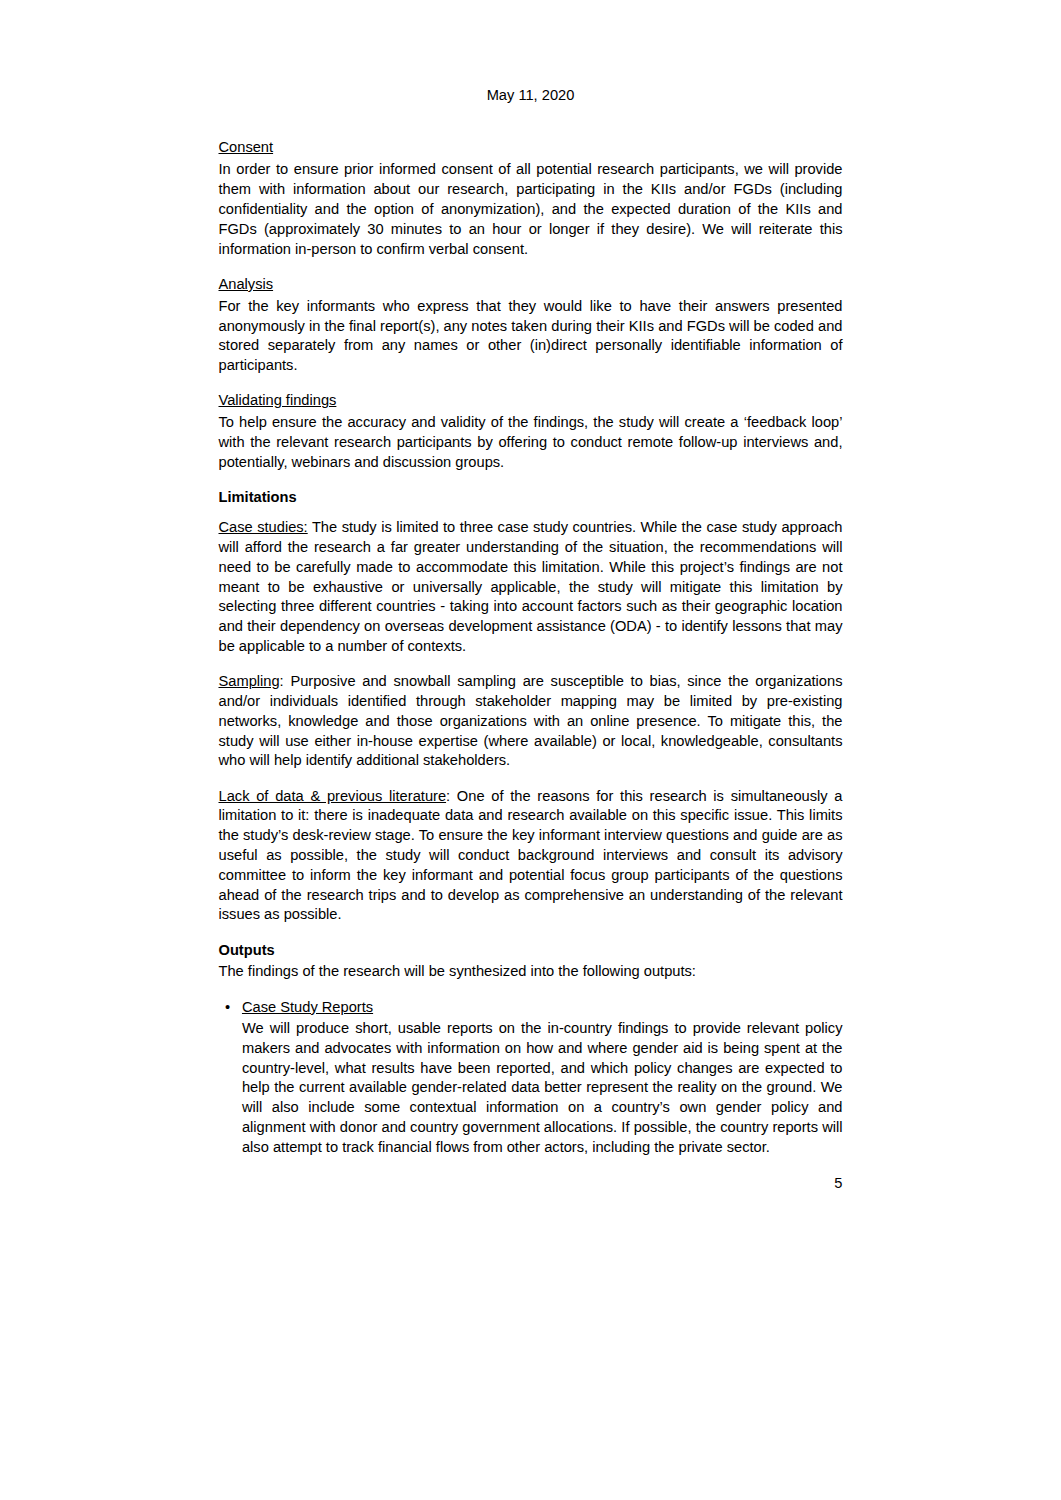May 11, 2020
Consent
In order to ensure prior informed consent of all potential research participants, we will provide them with information about our research, participating in the KIIs and/or FGDs (including confidentiality and the option of anonymization), and the expected duration of the KIIs and FGDs (approximately 30 minutes to an hour or longer if they desire). We will reiterate this information in-person to confirm verbal consent.
Analysis
For the key informants who express that they would like to have their answers presented anonymously in the final report(s), any notes taken during their KIIs and FGDs will be coded and stored separately from any names or other (in)direct personally identifiable information of participants.
Validating findings
To help ensure the accuracy and validity of the findings, the study will create a ‘feedback loop’ with the relevant research participants by offering to conduct remote follow-up interviews and, potentially, webinars and discussion groups.
Limitations
Case studies: The study is limited to three case study countries. While the case study approach will afford the research a far greater understanding of the situation, the recommendations will need to be carefully made to accommodate this limitation. While this project’s findings are not meant to be exhaustive or universally applicable, the study will mitigate this limitation by selecting three different countries - taking into account factors such as their geographic location and their dependency on overseas development assistance (ODA) - to identify lessons that may be applicable to a number of contexts.
Sampling: Purposive and snowball sampling are susceptible to bias, since the organizations and/or individuals identified through stakeholder mapping may be limited by pre-existing networks, knowledge and those organizations with an online presence. To mitigate this, the study will use either in-house expertise (where available) or local, knowledgeable, consultants who will help identify additional stakeholders.
Lack of data & previous literature: One of the reasons for this research is simultaneously a limitation to it: there is inadequate data and research available on this specific issue. This limits the study’s desk-review stage. To ensure the key informant interview questions and guide are as useful as possible, the study will conduct background interviews and consult its advisory committee to inform the key informant and potential focus group participants of the questions ahead of the research trips and to develop as comprehensive an understanding of the relevant issues as possible.
Outputs
The findings of the research will be synthesized into the following outputs:
Case Study Reports
We will produce short, usable reports on the in-country findings to provide relevant policy makers and advocates with information on how and where gender aid is being spent at the country-level, what results have been reported, and which policy changes are expected to help the current available gender-related data better represent the reality on the ground. We will also include some contextual information on a country’s own gender policy and alignment with donor and country government allocations. If possible, the country reports will also attempt to track financial flows from other actors, including the private sector.
5